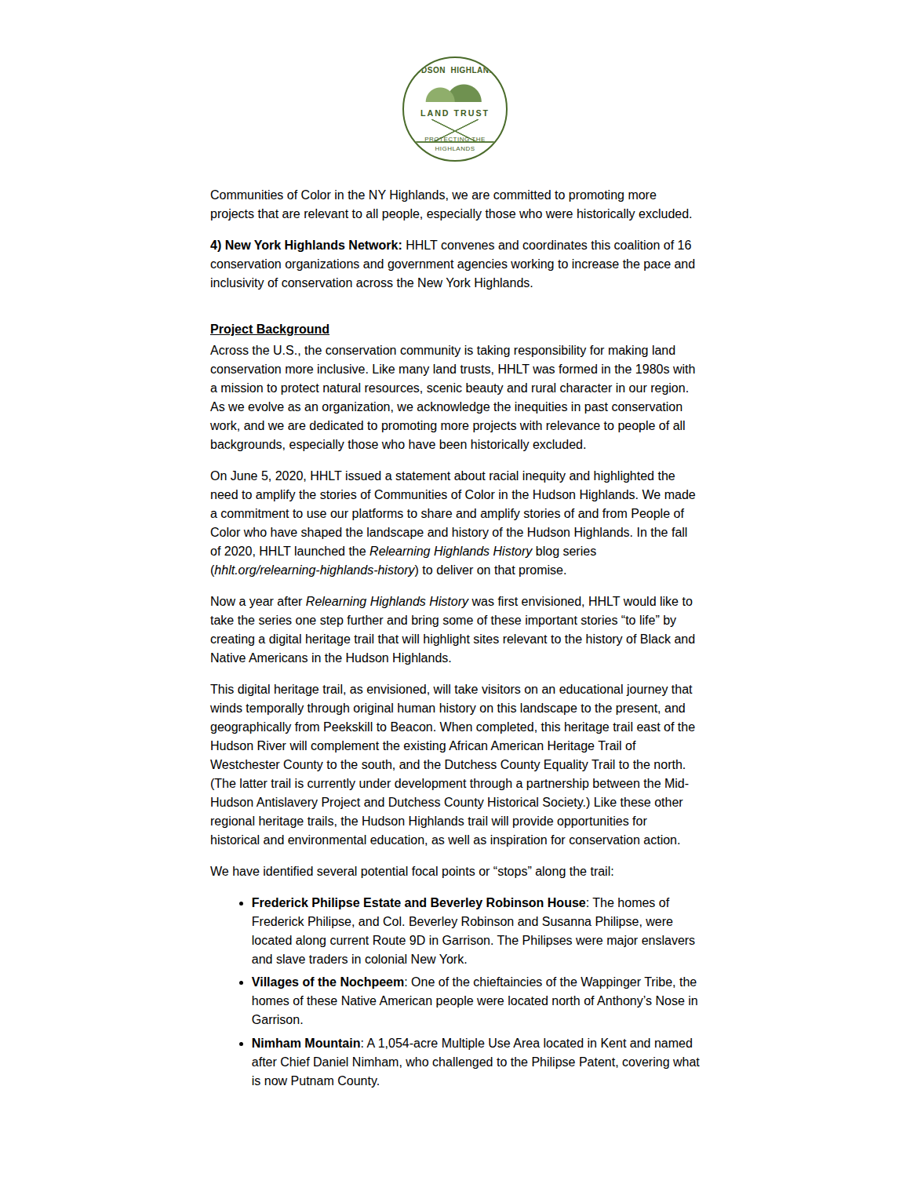Hudson Highlands
Land Trust
Protecting the Highlands
Communities of Color in the NY Highlands, we are committed to promoting more projects that are relevant to all people, especially those who were historically excluded.
4) New York Highlands Network: HHLT convenes and coordinates this coalition of 16 conservation organizations and government agencies working to increase the pace and inclusivity of conservation across the New York Highlands.
Project Background
Across the U.S., the conservation community is taking responsibility for making land conservation more inclusive. Like many land trusts, HHLT was formed in the 1980s with a mission to protect natural resources, scenic beauty and rural character in our region. As we evolve as an organization, we acknowledge the inequities in past conservation work, and we are dedicated to promoting more projects with relevance to people of all backgrounds, especially those who have been historically excluded.
On June 5, 2020, HHLT issued a statement about racial inequity and highlighted the need to amplify the stories of Communities of Color in the Hudson Highlands. We made a commitment to use our platforms to share and amplify stories of and from People of Color who have shaped the landscape and history of the Hudson Highlands. In the fall of 2020, HHLT launched the Relearning Highlands History blog series (hhlt.org/relearning-highlands-history) to deliver on that promise.
Now a year after Relearning Highlands History was first envisioned, HHLT would like to take the series one step further and bring some of these important stories “to life” by creating a digital heritage trail that will highlight sites relevant to the history of Black and Native Americans in the Hudson Highlands.
This digital heritage trail, as envisioned, will take visitors on an educational journey that winds temporally through original human history on this landscape to the present, and geographically from Peekskill to Beacon. When completed, this heritage trail east of the Hudson River will complement the existing African American Heritage Trail of Westchester County to the south, and the Dutchess County Equality Trail to the north. (The latter trail is currently under development through a partnership between the Mid-Hudson Antislavery Project and Dutchess County Historical Society.) Like these other regional heritage trails, the Hudson Highlands trail will provide opportunities for historical and environmental education, as well as inspiration for conservation action.
We have identified several potential focal points or “stops” along the trail:
Frederick Philipse Estate and Beverley Robinson House: The homes of Frederick Philipse, and Col. Beverley Robinson and Susanna Philipse, were located along current Route 9D in Garrison. The Philipses were major enslavers and slave traders in colonial New York.
Villages of the Nochpeem: One of the chieftaincies of the Wappinger Tribe, the homes of these Native American people were located north of Anthony’s Nose in Garrison.
Nimham Mountain: A 1,054-acre Multiple Use Area located in Kent and named after Chief Daniel Nimham, who challenged to the Philipse Patent, covering what is now Putnam County.